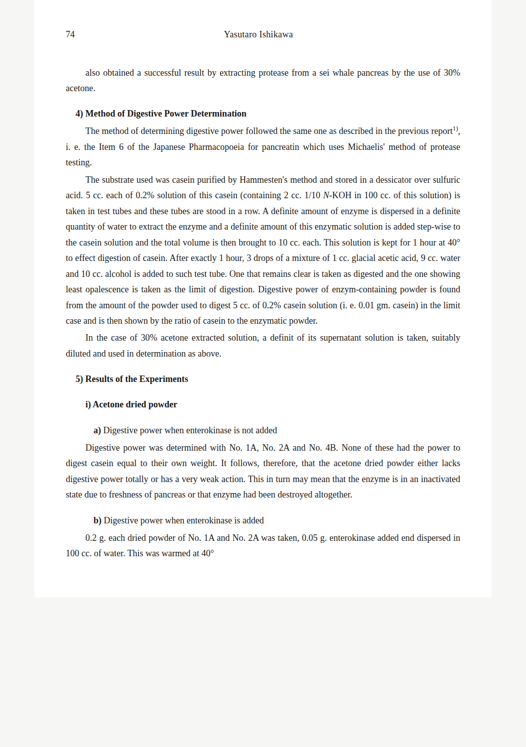74 Yasutaro Ishikawa
also obtained a successful result by extracting protease from a sei whale pancreas by the use of 30% acetone.
4) Method of Digestive Power Determination
The method of determining digestive power followed the same one as described in the previous report1), i. e. the Item 6 of the Japanese Pharmacopoeia for pancreatin which uses Michaelis' method of protease testing.
The substrate used was casein purified by Hammesten's method and stored in a dessicator over sulfuric acid. 5 cc. each of 0.2% solution of this casein (containing 2 cc. 1/10 N-KOH in 100 cc. of this solution) is taken in test tubes and these tubes are stood in a row. A definite amount of enzyme is dispersed in a definite quantity of water to extract the enzyme and a definite amount of this enzymatic solution is added step-wise to the casein solution and the total volume is then brought to 10 cc. each. This solution is kept for 1 hour at 40° to effect digestion of casein. After exactly 1 hour, 3 drops of a mixture of 1 cc. glacial acetic acid, 9 cc. water and 10 cc. alcohol is added to such test tube. One that remains clear is taken as digested and the one showing least opalescence is taken as the limit of digestion. Digestive power of enzym-containing powder is found from the amount of the powder used to digest 5 cc. of 0.2% casein solution (i. e. 0.01 gm. casein) in the limit case and is then shown by the ratio of casein to the enzymatic powder.
In the case of 30% acetone extracted solution, a definit of its supernatant solution is taken, suitably diluted and used in determination as above.
5) Results of the Experiments
i) Acetone dried powder
a) Digestive power when enterokinase is not added
Digestive power was determined with No. 1A, No. 2A and No. 4B. None of these had the power to digest casein equal to their own weight. It follows, therefore, that the acetone dried powder either lacks digestive power totally or has a very weak action. This in turn may mean that the enzyme is in an inactivated state due to freshness of pancreas or that enzyme had been destroyed altogether.
b) Digestive power when enterokinase is added
0.2 g. each dried powder of No. 1A and No. 2A was taken, 0.05 g. enterokinase added end dispersed in 100 cc. of water. This was warmed at 40°